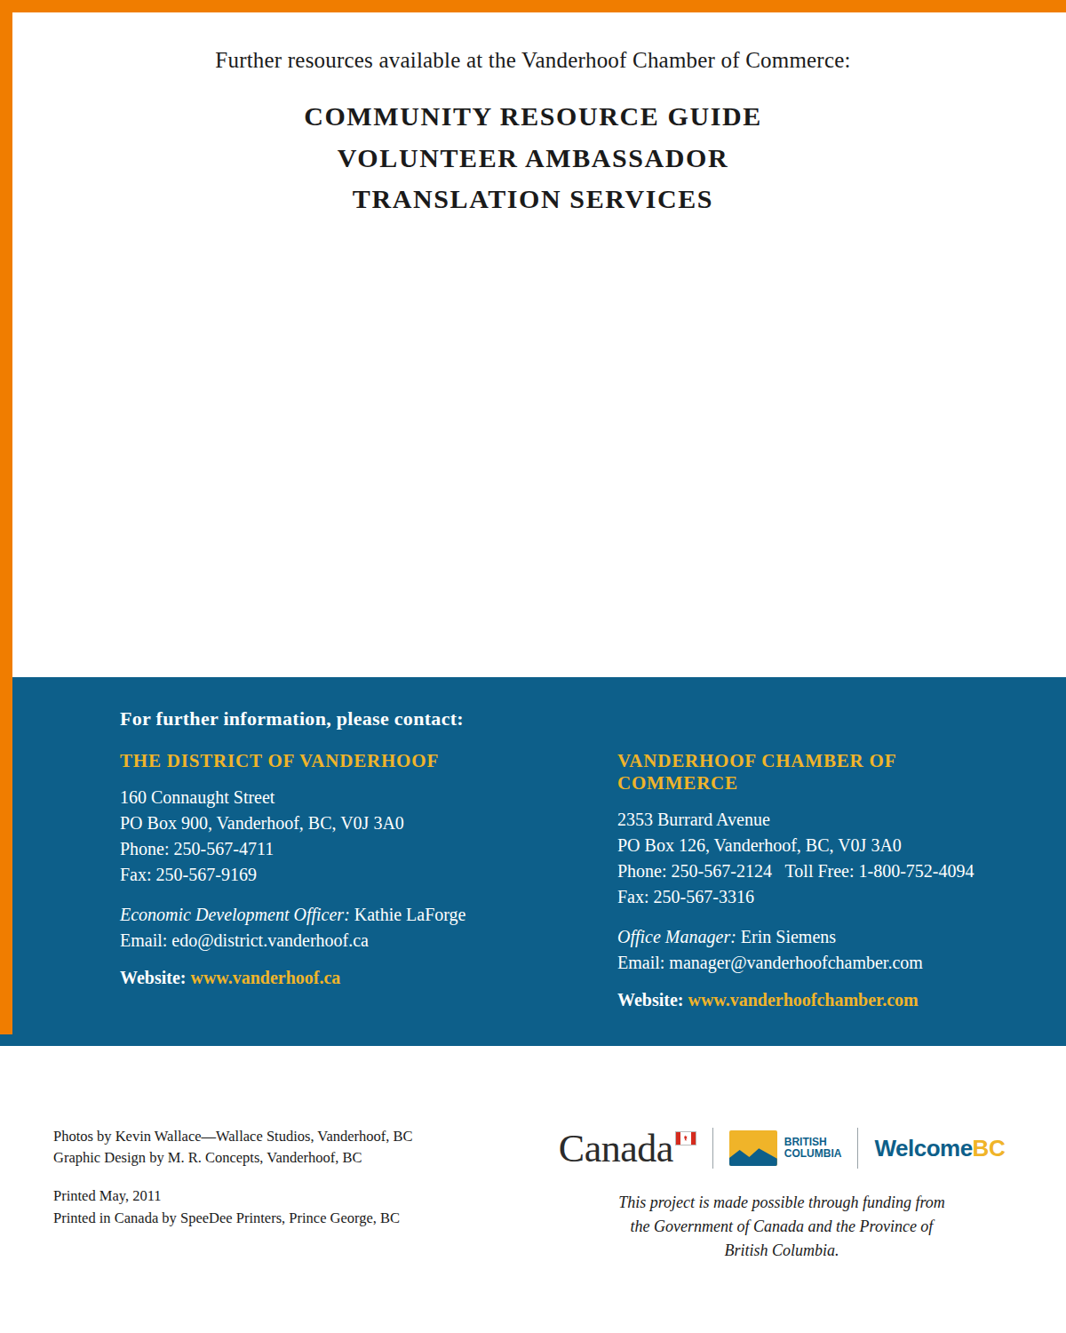Further resources available at the Vanderhoof Chamber of Commerce:
Community Resource Guide
Volunteer Ambassador
Translation Services
For further information, please contact:
The District of Vanderhoof
160 Connaught Street
PO Box 900, Vanderhoof, BC, V0J 3A0
Phone: 250-567-4711
Fax: 250-567-9169
Economic Development Officer: Kathie LaForge
Email: edo@district.vanderhoof.ca
Website: www.vanderhoof.ca
Vanderhoof Chamber of Commerce
2353 Burrard Avenue
PO Box 126, Vanderhoof, BC, V0J 3A0
Phone: 250-567-2124 Toll Free: 1-800-752-4094
Fax: 250-567-3316
Office Manager: Erin Siemens
Email: manager@vanderhoofchamber.com
Website: www.vanderhoofchamber.com
Photos by Kevin Wallace—Wallace Studios, Vanderhoof, BC
Graphic Design by M. R. Concepts, Vanderhoof, BC
Printed May, 2011
Printed in Canada by SpeeDee Printers, Prince George, BC
Canada
BRITISH
COLUMBIA
WelcomeBC
This project is made possible through funding from
the Government of Canada and the Province of
British Columbia.